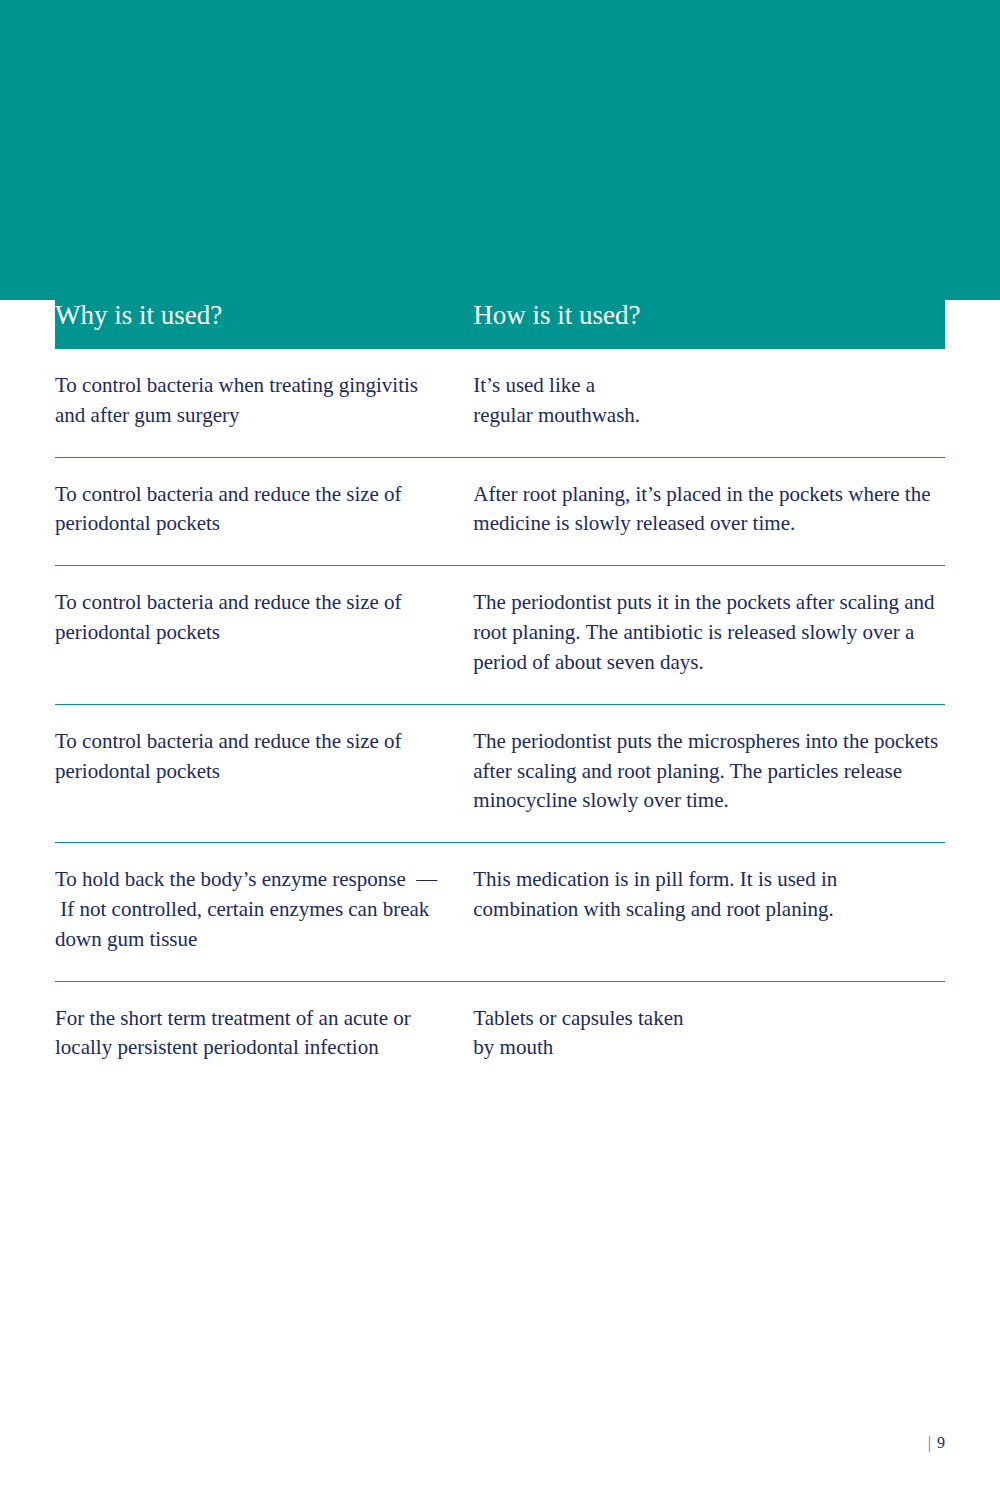| Why is it used? | How is it used? |
| --- | --- |
| To control bacteria when treating gingivitis and after gum surgery | It’s used like a regular mouthwash. |
| To control bacteria and reduce the size of periodontal pockets | After root planing, it’s placed in the pockets where the medicine is slowly released over time. |
| To control bacteria and reduce the size of periodontal pockets | The periodontist puts it in the pockets after scaling and root planing. The antibiotic is released slowly over a period of about seven days. |
| To control bacteria and reduce the size of periodontal pockets | The periodontist puts the microspheres into the pockets after scaling and root planing. The particles release minocycline slowly over time. |
| To hold back the body’s enzyme response — If not controlled, certain enzymes can break down gum tissue | This medication is in pill form. It is used in combination with scaling and root planing. |
| For the short term treatment of an acute or locally persistent periodontal infection | Tablets or capsules taken by mouth |
|9